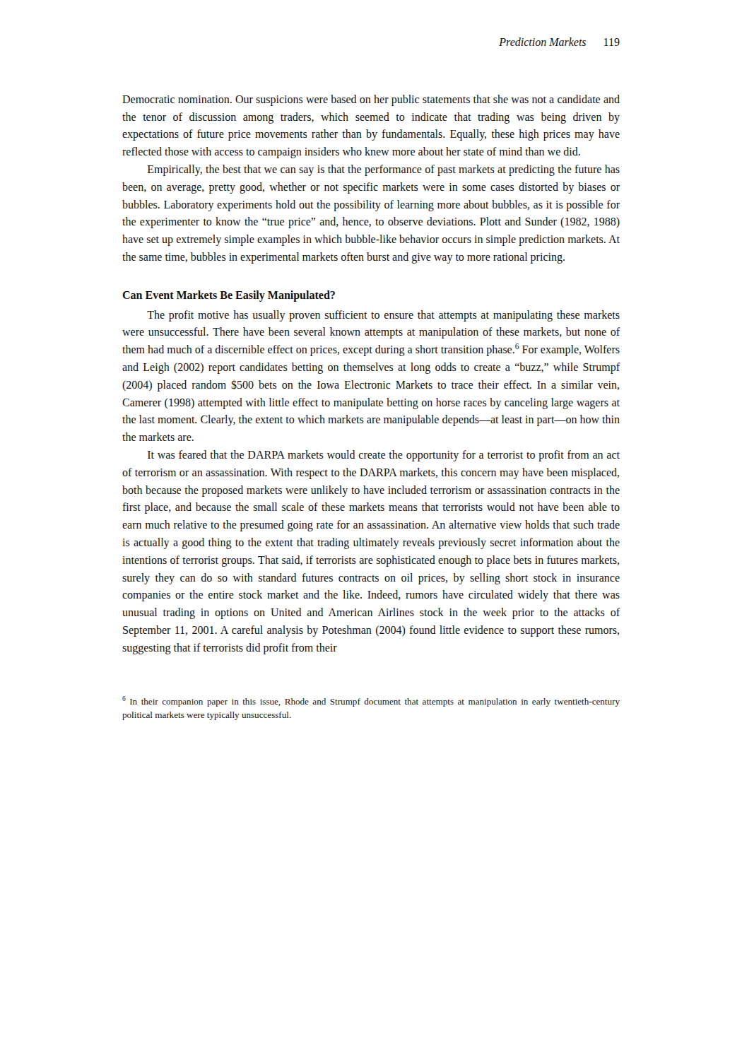Prediction Markets 119
Democratic nomination. Our suspicions were based on her public statements that she was not a candidate and the tenor of discussion among traders, which seemed to indicate that trading was being driven by expectations of future price movements rather than by fundamentals. Equally, these high prices may have reflected those with access to campaign insiders who knew more about her state of mind than we did.
Empirically, the best that we can say is that the performance of past markets at predicting the future has been, on average, pretty good, whether or not specific markets were in some cases distorted by biases or bubbles. Laboratory experiments hold out the possibility of learning more about bubbles, as it is possible for the experimenter to know the “true price” and, hence, to observe deviations. Plott and Sunder (1982, 1988) have set up extremely simple examples in which bubble-like behavior occurs in simple prediction markets. At the same time, bubbles in experimental markets often burst and give way to more rational pricing.
Can Event Markets Be Easily Manipulated?
The profit motive has usually proven sufficient to ensure that attempts at manipulating these markets were unsuccessful. There have been several known attempts at manipulation of these markets, but none of them had much of a discernible effect on prices, except during a short transition phase.6 For example, Wolfers and Leigh (2002) report candidates betting on themselves at long odds to create a “buzz,” while Strumpf (2004) placed random $500 bets on the Iowa Electronic Markets to trace their effect. In a similar vein, Camerer (1998) attempted with little effect to manipulate betting on horse races by canceling large wagers at the last moment. Clearly, the extent to which markets are manipulable depends—at least in part—on how thin the markets are.
It was feared that the DARPA markets would create the opportunity for a terrorist to profit from an act of terrorism or an assassination. With respect to the DARPA markets, this concern may have been misplaced, both because the proposed markets were unlikely to have included terrorism or assassination contracts in the first place, and because the small scale of these markets means that terrorists would not have been able to earn much relative to the presumed going rate for an assassination. An alternative view holds that such trade is actually a good thing to the extent that trading ultimately reveals previously secret information about the intentions of terrorist groups. That said, if terrorists are sophisticated enough to place bets in futures markets, surely they can do so with standard futures contracts on oil prices, by selling short stock in insurance companies or the entire stock market and the like. Indeed, rumors have circulated widely that there was unusual trading in options on United and American Airlines stock in the week prior to the attacks of September 11, 2001. A careful analysis by Poteshman (2004) found little evidence to support these rumors, suggesting that if terrorists did profit from their
6 In their companion paper in this issue, Rhode and Strumpf document that attempts at manipulation in early twentieth-century political markets were typically unsuccessful.